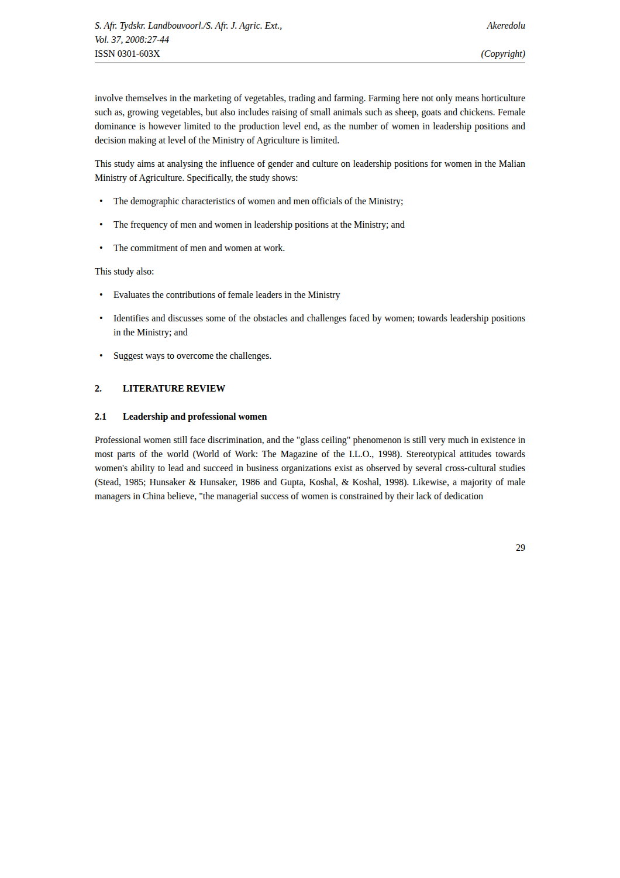S. Afr. Tydskr. Landbouvoorl./S. Afr. J. Agric. Ext., Akeredolu
Vol. 37, 2008:27-44
ISSN 0301-603X (Copyright)
involve themselves in the marketing of vegetables, trading and farming. Farming here not only means horticulture such as, growing vegetables, but also includes raising of small animals such as sheep, goats and chickens. Female dominance is however limited to the production level end, as the number of women in leadership positions and decision making at level of the Ministry of Agriculture is limited.
This study aims at analysing the influence of gender and culture on leadership positions for women in the Malian Ministry of Agriculture. Specifically, the study shows:
The demographic characteristics of women and men officials of the Ministry;
The frequency of men and women in leadership positions at the Ministry; and
The commitment of men and women at work.
This study also:
Evaluates the contributions of female leaders in the Ministry
Identifies and discusses some of the obstacles and challenges faced by women; towards leadership positions in the Ministry; and
Suggest ways to overcome the challenges.
2. LITERATURE REVIEW
2.1 Leadership and professional women
Professional women still face discrimination, and the "glass ceiling" phenomenon is still very much in existence in most parts of the world (World of Work: The Magazine of the I.L.O., 1998). Stereotypical attitudes towards women's ability to lead and succeed in business organizations exist as observed by several cross-cultural studies (Stead, 1985; Hunsaker & Hunsaker, 1986 and Gupta, Koshal, & Koshal, 1998). Likewise, a majority of male managers in China believe, "the managerial success of women is constrained by their lack of dedication
29